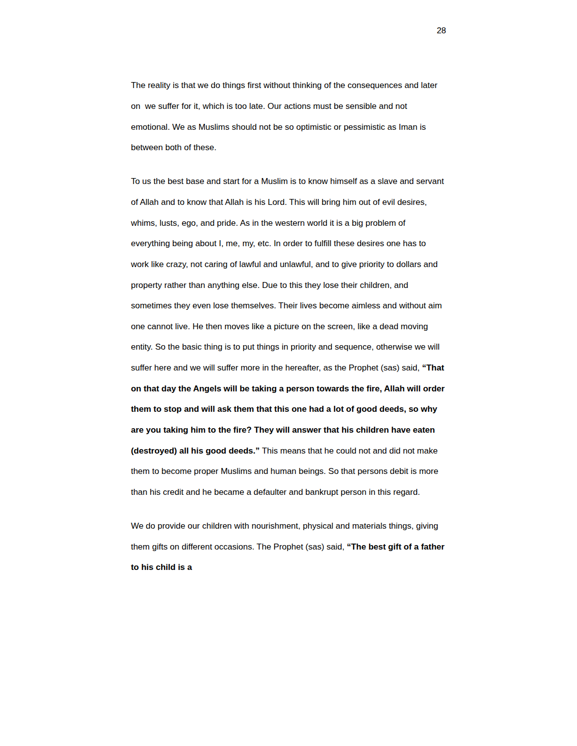28
The reality is that we do things first without thinking of the consequences and later on we suffer for it, which is too late. Our actions must be sensible and not emotional. We as Muslims should not be so optimistic or pessimistic as Iman is between both of these.
To us the best base and start for a Muslim is to know himself as a slave and servant of Allah and to know that Allah is his Lord. This will bring him out of evil desires, whims, lusts, ego, and pride. As in the western world it is a big problem of everything being about I, me, my, etc. In order to fulfill these desires one has to work like crazy, not caring of lawful and unlawful, and to give priority to dollars and property rather than anything else. Due to this they lose their children, and sometimes they even lose themselves. Their lives become aimless and without aim one cannot live. He then moves like a picture on the screen, like a dead moving entity. So the basic thing is to put things in priority and sequence, otherwise we will suffer here and we will suffer more in the hereafter, as the Prophet (sas) said, “That on that day the Angels will be taking a person towards the fire, Allah will order them to stop and will ask them that this one had a lot of good deeds, so why are you taking him to the fire? They will answer that his children have eaten (destroyed) all his good deeds.” This means that he could not and did not make them to become proper Muslims and human beings. So that persons debit is more than his credit and he became a defaulter and bankrupt person in this regard.
We do provide our children with nourishment, physical and materials things, giving them gifts on different occasions. The Prophet (sas) said, “The best gift of a father to his child is a